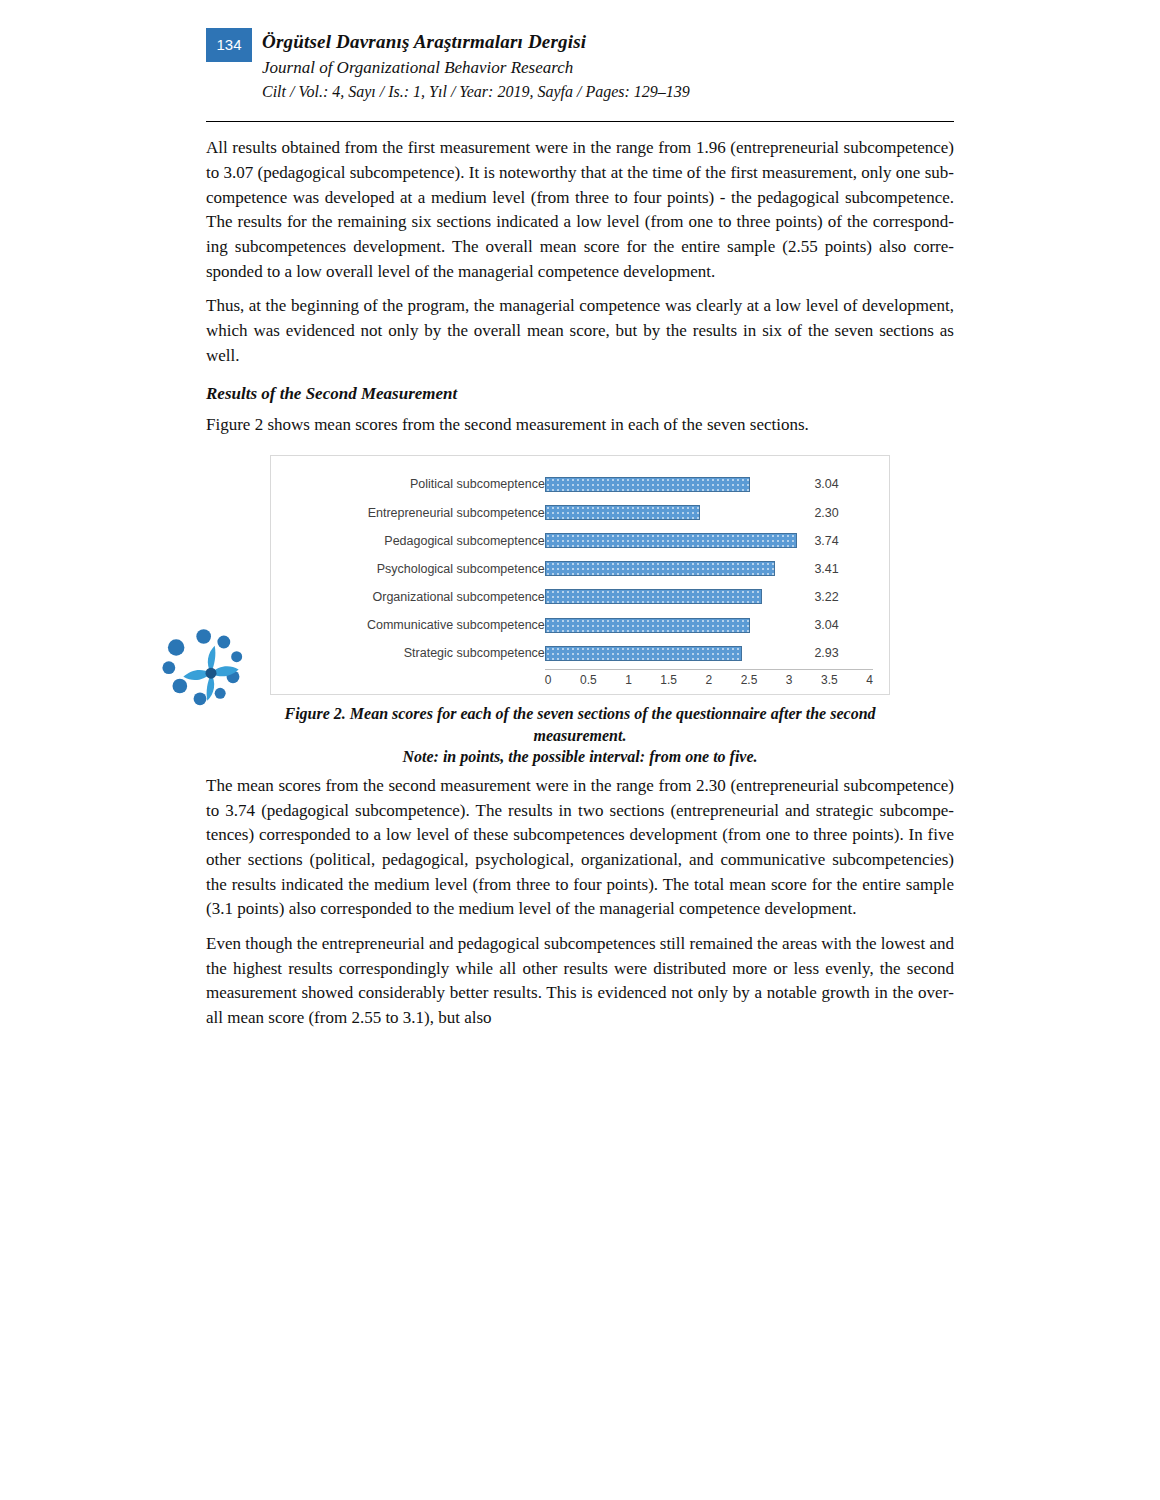134
Örgütsel Davranış Araştırmaları Dergisi
Journal of Organizational Behavior Research
Cilt / Vol.: 4, Sayı / Is.: 1, Yıl / Year: 2019, Sayfa / Pages: 129–139
All results obtained from the first measurement were in the range from 1.96 (entrepreneurial subcompetence) to 3.07 (pedagogical subcompetence). It is noteworthy that at the time of the first measurement, only one subcompetence was developed at a medium level (from three to four points) - the pedagogical subcompetence. The results for the remaining six sections indicated a low level (from one to three points) of the corresponding subcompetences development. The overall mean score for the entire sample (2.55 points) also corresponded to a low overall level of the managerial competence development.
Thus, at the beginning of the program, the managerial competence was clearly at a low level of development, which was evidenced not only by the overall mean score, but by the results in six of the seven sections as well.
Results of the Second Measurement
Figure 2 shows mean scores from the second measurement in each of the seven sections.
| Political subcomeptence | | 3.04 |
| Entrepreneurial subcompetence | | 2.30 |
| Pedagogical subcomeptence | | 3.74 |
| Psychological subcompetence | | 3.41 |
| Organizational subcompetence | | 3.22 |
| Communicative subcompetence | | 3.04 |
| Strategic subcompetence | | 2.93 |
00.511.522.533.54
Figure 2. Mean scores for each of the seven sections of the questionnaire after the second measurement. Note: in points, the possible interval: from one to five.
The mean scores from the second measurement were in the range from 2.30 (entrepreneurial subcompetence) to 3.74 (pedagogical subcompetence). The results in two sections (entrepreneurial and strategic subcompetences) corresponded to a low level of these subcompetences development (from one to three points). In five other sections (political, pedagogical, psychological, organizational, and communicative subcompetencies) the results indicated the medium level (from three to four points). The total mean score for the entire sample (3.1 points) also corresponded to the medium level of the managerial competence development.
Even though the entrepreneurial and pedagogical subcompetences still remained the areas with the lowest and the highest results correspondingly while all other results were distributed more or less evenly, the second measurement showed considerably better results. This is evidenced not only by a notable growth in the overall mean score (from 2.55 to 3.1), but also